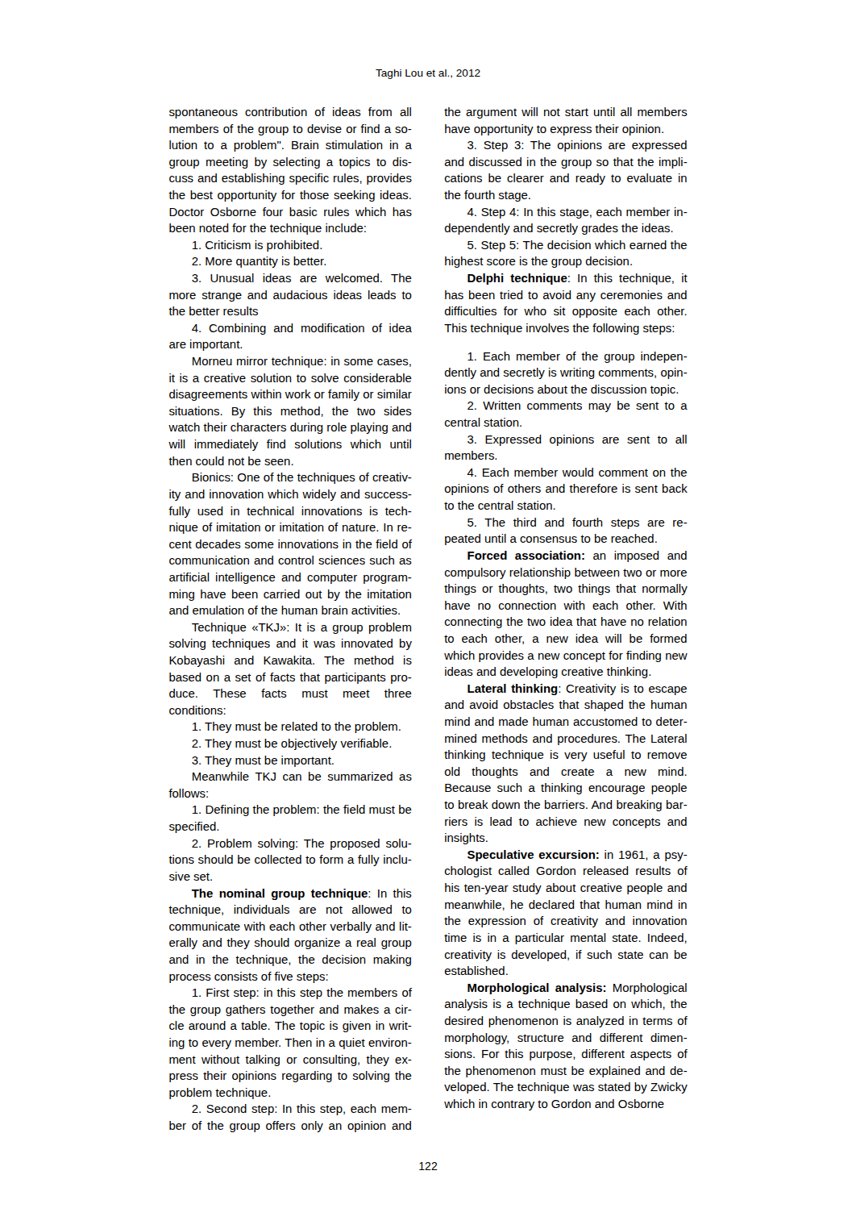Taghi Lou et al., 2012
spontaneous contribution of ideas from all members of the group to devise or find a solution to a problem". Brain stimulation in a group meeting by selecting a topics to discuss and establishing specific rules, provides the best opportunity for those seeking ideas. Doctor Osborne four basic rules which has been noted for the technique include:
1. Criticism is prohibited.
2. More quantity is better.
3. Unusual ideas are welcomed. The more strange and audacious ideas leads to the better results
4. Combining and modification of idea are important.
Morneu mirror technique: in some cases, it is a creative solution to solve considerable disagreements within work or family or similar situations. By this method, the two sides watch their characters during role playing and will immediately find solutions which until then could not be seen.
Bionics: One of the techniques of creativity and innovation which widely and successfully used in technical innovations is technique of imitation or imitation of nature. In recent decades some innovations in the field of communication and control sciences such as artificial intelligence and computer programming have been carried out by the imitation and emulation of the human brain activities.
Technique «TKJ»: It is a group problem solving techniques and it was innovated by Kobayashi and Kawakita. The method is based on a set of facts that participants produce. These facts must meet three conditions:
1. They must be related to the problem.
2. They must be objectively verifiable.
3. They must be important.
Meanwhile TKJ can be summarized as follows:
1. Defining the problem: the field must be specified.
2. Problem solving: The proposed solutions should be collected to form a fully inclusive set.
The nominal group technique: In this technique, individuals are not allowed to communicate with each other verbally and literally and they should organize a real group and in the technique, the decision making process consists of five steps:
1. First step: in this step the members of the group gathers together and makes a circle around a table. The topic is given in writing to every member. Then in a quiet environment without talking or consulting, they express their opinions regarding to solving the problem technique.
2. Second step: In this step, each member of the group offers only an opinion and the argument will not start until all members have opportunity to express their opinion.
3. Step 3: The opinions are expressed and discussed in the group so that the implications be clearer and ready to evaluate in the fourth stage.
4. Step 4: In this stage, each member independently and secretly grades the ideas.
5. Step 5: The decision which earned the highest score is the group decision.
Delphi technique: In this technique, it has been tried to avoid any ceremonies and difficulties for who sit opposite each other. This technique involves the following steps:
1. Each member of the group independently and secretly is writing comments, opinions or decisions about the discussion topic.
2. Written comments may be sent to a central station.
3. Expressed opinions are sent to all members.
4. Each member would comment on the opinions of others and therefore is sent back to the central station.
5. The third and fourth steps are repeated until a consensus to be reached.
Forced association: an imposed and compulsory relationship between two or more things or thoughts, two things that normally have no connection with each other. With connecting the two idea that have no relation to each other, a new idea will be formed which provides a new concept for finding new ideas and developing creative thinking.
Lateral thinking: Creativity is to escape and avoid obstacles that shaped the human mind and made human accustomed to determined methods and procedures. The Lateral thinking technique is very useful to remove old thoughts and create a new mind. Because such a thinking encourage people to break down the barriers. And breaking barriers is lead to achieve new concepts and insights.
Speculative excursion: in 1961, a psychologist called Gordon released results of his ten-year study about creative people and meanwhile, he declared that human mind in the expression of creativity and innovation time is in a particular mental state. Indeed, creativity is developed, if such state can be established.
Morphological analysis: Morphological analysis is a technique based on which, the desired phenomenon is analyzed in terms of morphology, structure and different dimensions. For this purpose, different aspects of the phenomenon must be explained and developed. The technique was stated by Zwicky which in contrary to Gordon and Osborne
122